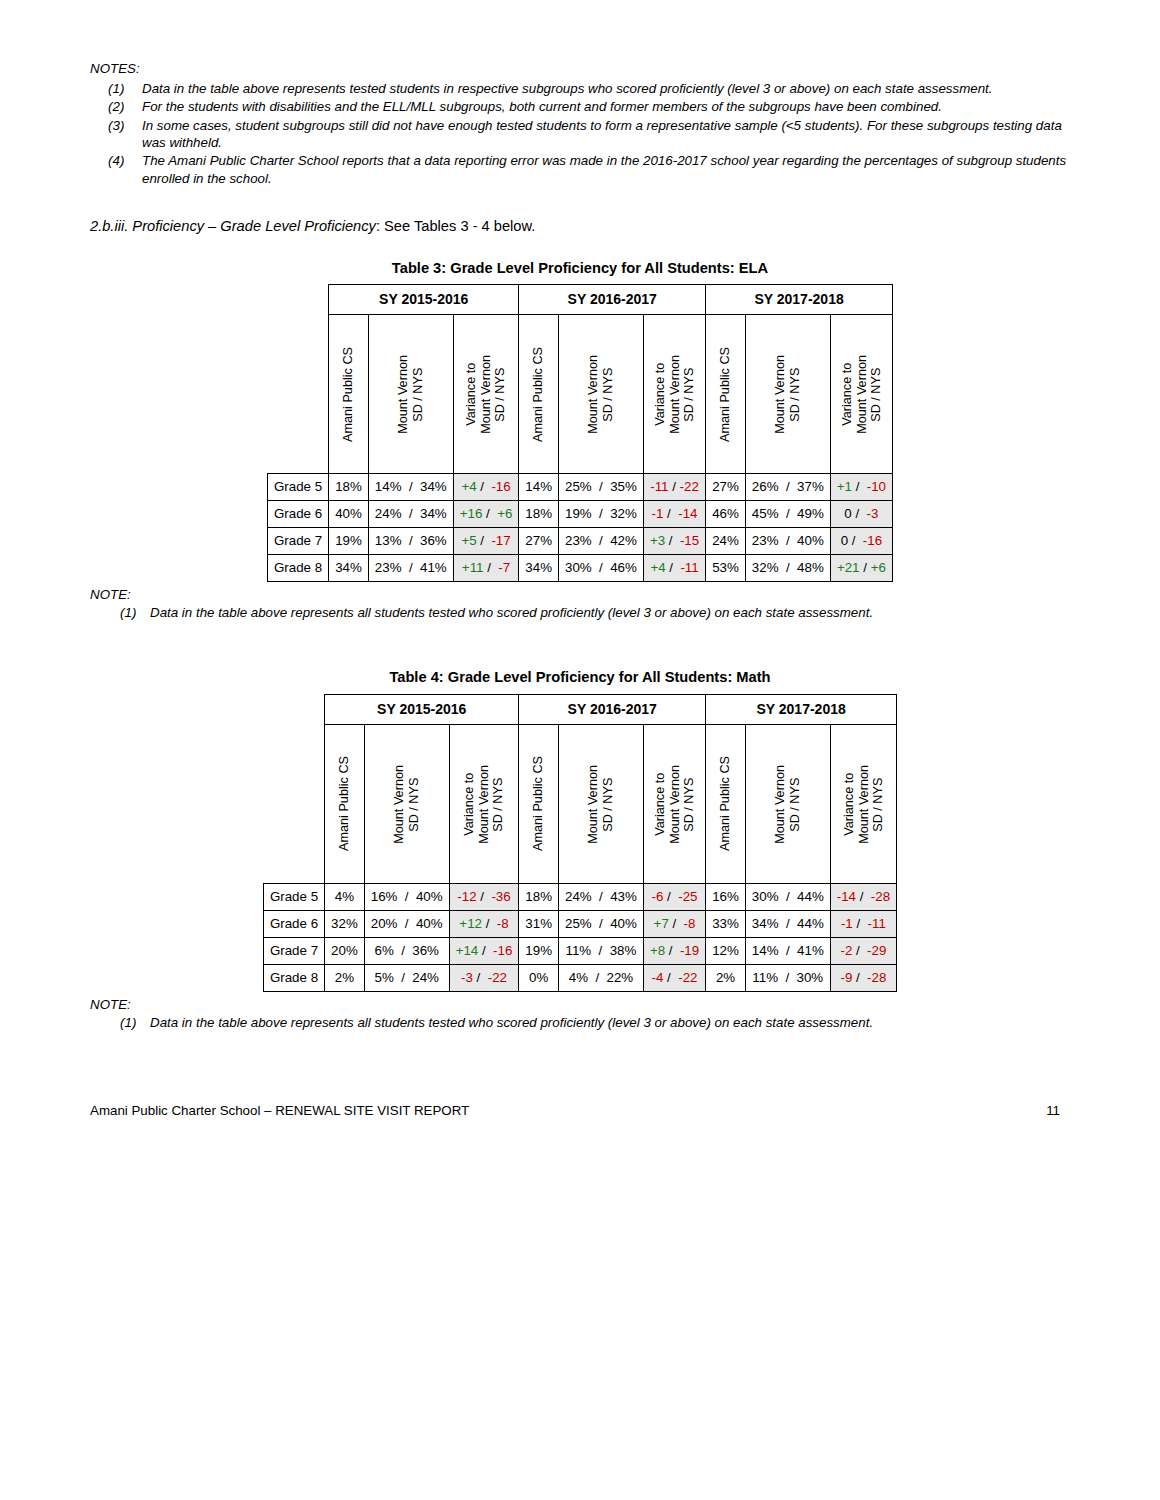NOTES:
Data in the table above represents tested students in respective subgroups who scored proficiently (level 3 or above) on each state assessment.
For the students with disabilities and the ELL/MLL subgroups, both current and former members of the subgroups have been combined.
In some cases, student subgroups still did not have enough tested students to form a representative sample (<5 students). For these subgroups testing data was withheld.
The Amani Public Charter School reports that a data reporting error was made in the 2016-2017 school year regarding the percentages of subgroup students enrolled in the school.
2.b.iii. Proficiency – Grade Level Proficiency: See Tables 3 - 4 below.
Table 3: Grade Level Proficiency for All Students: ELA
| | SY 2015-2016 | SY 2016-2017 | SY 2017-2018 |
| --- | --- | --- | --- |
| Amani Public CS | Mount Vernon SD / NYS | Variance to Mount Vernon SD / NYS | Amani Public CS | Mount Vernon SD / NYS | Variance to Mount Vernon SD / NYS | Amani Public CS | Mount Vernon SD / NYS | Variance to Mount Vernon SD / NYS |
| Grade 5 | 18% | 14% / 34% | +4 / -16 | 14% | 25% / 35% | -11 / -22 | 27% | 26% / 37% | +1 / -10 |
| Grade 6 | 40% | 24% / 34% | +16 / +6 | 18% | 19% / 32% | -1 / -14 | 46% | 45% / 49% | 0 / -3 |
| Grade 7 | 19% | 13% / 36% | +5 / -17 | 27% | 23% / 42% | +3 / -15 | 24% | 23% / 40% | 0 / -16 |
| Grade 8 | 34% | 23% / 41% | +11 / -7 | 34% | 30% / 46% | +4 / -11 | 53% | 32% / 48% | +21 / +6 |
NOTE:
Data in the table above represents all students tested who scored proficiently (level 3 or above) on each state assessment.
Table 4: Grade Level Proficiency for All Students: Math
| | SY 2015-2016 | SY 2016-2017 | SY 2017-2018 |
| --- | --- | --- | --- |
| Amani Public CS | Mount Vernon SD / NYS | Variance to Mount Vernon SD / NYS | Amani Public CS | Mount Vernon SD / NYS | Variance to Mount Vernon SD / NYS | Amani Public CS | Mount Vernon SD / NYS | Variance to Mount Vernon SD / NYS |
| Grade 5 | 4% | 16% / 40% | -12 / -36 | 18% | 24% / 43% | -6 / -25 | 16% | 30% / 44% | -14 / -28 |
| Grade 6 | 32% | 20% / 40% | +12 / -8 | 31% | 25% / 40% | +7 / -8 | 33% | 34% / 44% | -1 / -11 |
| Grade 7 | 20% | 6% / 36% | +14 / -16 | 19% | 11% / 38% | +8 / -19 | 12% | 14% / 41% | -2 / -29 |
| Grade 8 | 2% | 5% / 24% | -3 / -22 | 0% | 4% / 22% | -4 / -22 | 2% | 11% / 30% | -9 / -28 |
NOTE:
Data in the table above represents all students tested who scored proficiently (level 3 or above) on each state assessment.
Amani Public Charter School – RENEWAL SITE VISIT REPORT 11